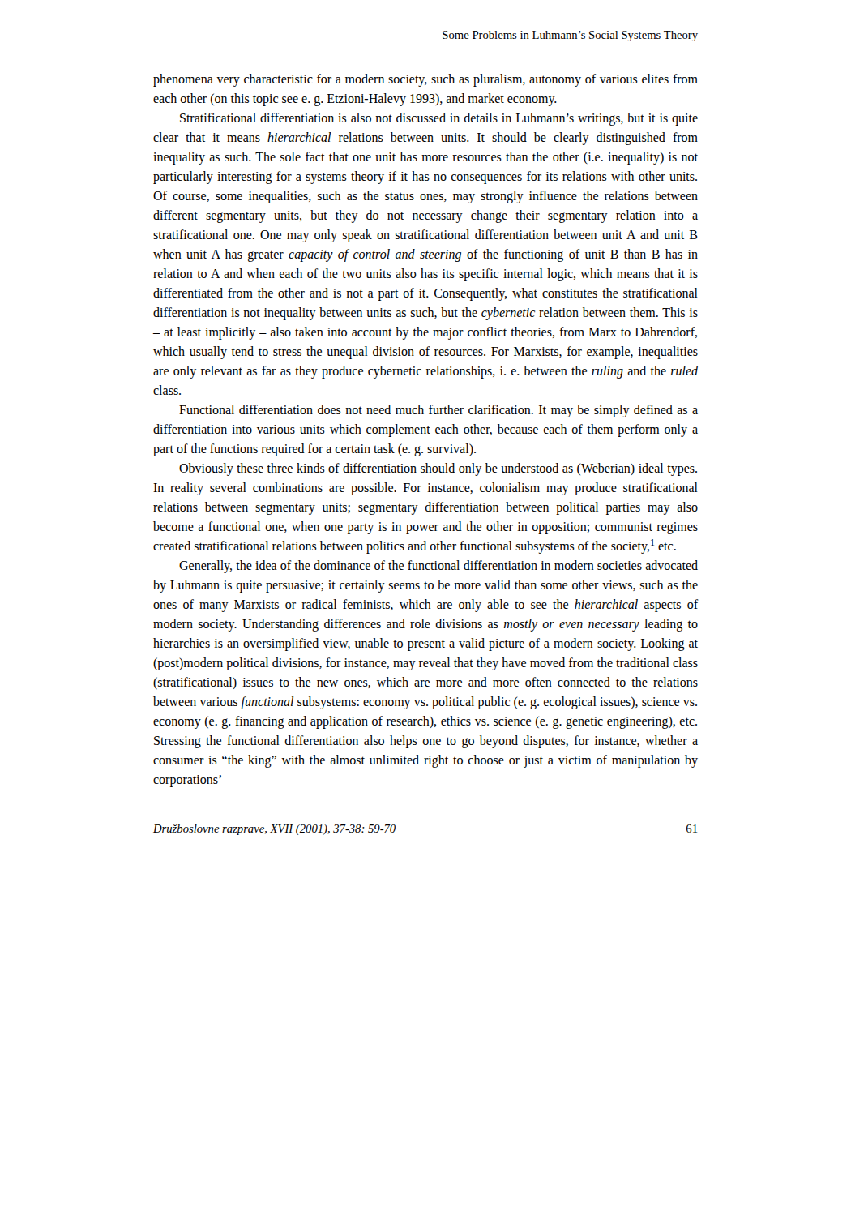Some Problems in Luhmann’s Social Systems Theory
phenomena very characteristic for a modern society, such as pluralism, autonomy of various elites from each other (on this topic see e. g. Etzioni-Halevy 1993), and market economy.
Stratificational differentiation is also not discussed in details in Luhmann’s writings, but it is quite clear that it means hierarchical relations between units. It should be clearly distinguished from inequality as such. The sole fact that one unit has more resources than the other (i.e. inequality) is not particularly interesting for a systems theory if it has no consequences for its relations with other units. Of course, some inequalities, such as the status ones, may strongly influence the relations between different segmentary units, but they do not necessary change their segmentary relation into a stratificational one. One may only speak on stratificational differentiation between unit A and unit B when unit A has greater capacity of control and steering of the functioning of unit B than B has in relation to A and when each of the two units also has its specific internal logic, which means that it is differentiated from the other and is not a part of it. Consequently, what constitutes the stratificational differentiation is not inequality between units as such, but the cybernetic relation between them. This is – at least implicitly – also taken into account by the major conflict theories, from Marx to Dahrendorf, which usually tend to stress the unequal division of resources. For Marxists, for example, inequalities are only relevant as far as they produce cybernetic relationships, i. e. between the ruling and the ruled class.
Functional differentiation does not need much further clarification. It may be simply defined as a differentiation into various units which complement each other, because each of them perform only a part of the functions required for a certain task (e. g. survival).
Obviously these three kinds of differentiation should only be understood as (Weberian) ideal types. In reality several combinations are possible. For instance, colonialism may produce stratificational relations between segmentary units; segmentary differentiation between political parties may also become a functional one, when one party is in power and the other in opposition; communist regimes created stratificational relations between politics and other functional subsystems of the society,1 etc.
Generally, the idea of the dominance of the functional differentiation in modern societies advocated by Luhmann is quite persuasive; it certainly seems to be more valid than some other views, such as the ones of many Marxists or radical feminists, which are only able to see the hierarchical aspects of modern society. Understanding differences and role divisions as mostly or even necessary leading to hierarchies is an oversimplified view, unable to present a valid picture of a modern society. Looking at (post)modern political divisions, for instance, may reveal that they have moved from the traditional class (stratificational) issues to the new ones, which are more and more often connected to the relations between various functional subsystems: economy vs. political public (e. g. ecological issues), science vs. economy (e. g. financing and application of research), ethics vs. science (e. g. genetic engineering), etc. Stressing the functional differentiation also helps one to go beyond disputes, for instance, whether a consumer is “the king” with the almost unlimited right to choose or just a victim of manipulation by corporations’
Družboslovne razprave, XVII (2001), 37-38: 59-70 61